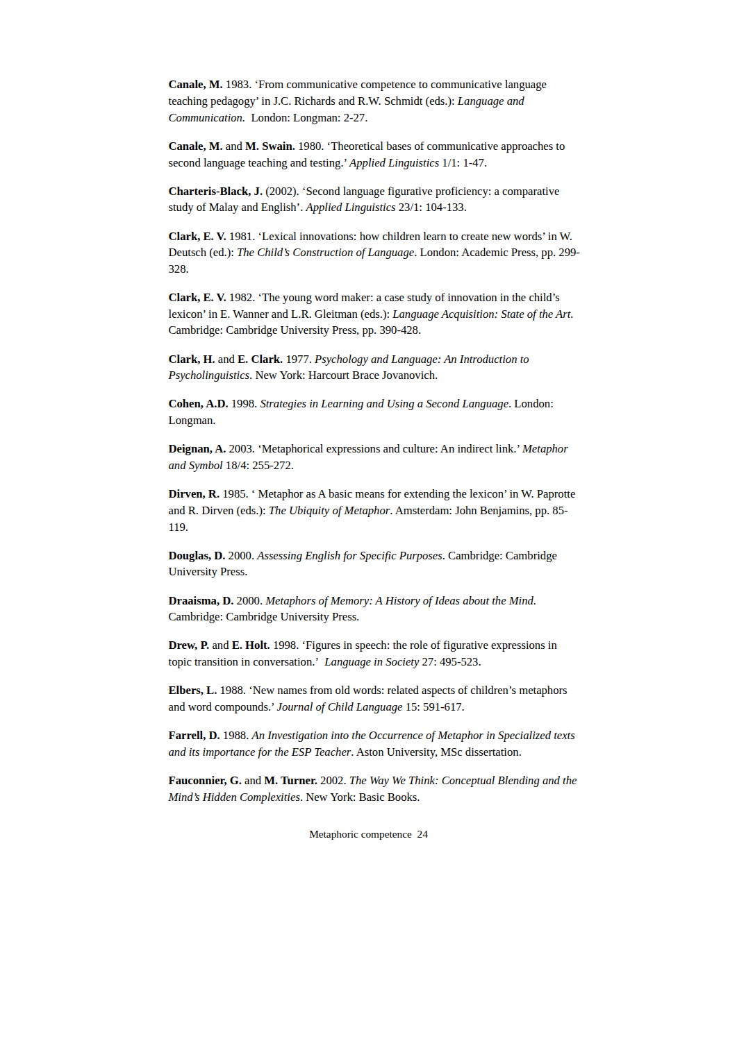Canale, M. 1983. ‘From communicative competence to communicative language teaching pedagogy’ in J.C. Richards and R.W. Schmidt (eds.): Language and Communication. London: Longman: 2-27.
Canale, M. and M. Swain. 1980. ‘Theoretical bases of communicative approaches to second language teaching and testing.’ Applied Linguistics 1/1: 1-47.
Charteris-Black, J. (2002). ‘Second language figurative proficiency: a comparative study of Malay and English’. Applied Linguistics 23/1: 104-133.
Clark, E. V. 1981. ‘Lexical innovations: how children learn to create new words’ in W. Deutsch (ed.): The Child’s Construction of Language. London: Academic Press, pp. 299-328.
Clark, E. V. 1982. ‘The young word maker: a case study of innovation in the child’s lexicon’ in E. Wanner and L.R. Gleitman (eds.): Language Acquisition: State of the Art. Cambridge: Cambridge University Press, pp. 390-428.
Clark, H. and E. Clark. 1977. Psychology and Language: An Introduction to Psycholinguistics. New York: Harcourt Brace Jovanovich.
Cohen, A.D. 1998. Strategies in Learning and Using a Second Language. London: Longman.
Deignan, A. 2003. ‘Metaphorical expressions and culture: An indirect link.’ Metaphor and Symbol 18/4: 255-272.
Dirven, R. 1985. ‘ Metaphor as A basic means for extending the lexicon’ in W. Paprotte and R. Dirven (eds.): The Ubiquity of Metaphor. Amsterdam: John Benjamins, pp. 85-119.
Douglas, D. 2000. Assessing English for Specific Purposes. Cambridge: Cambridge University Press.
Draaisma, D. 2000. Metaphors of Memory: A History of Ideas about the Mind. Cambridge: Cambridge University Press.
Drew, P. and E. Holt. 1998. ‘Figures in speech: the role of figurative expressions in topic transition in conversation.’ Language in Society 27: 495-523.
Elbers, L. 1988. ‘New names from old words: related aspects of children’s metaphors and word compounds.’ Journal of Child Language 15: 591-617.
Farrell, D. 1988. An Investigation into the Occurrence of Metaphor in Specialized texts and its importance for the ESP Teacher. Aston University, MSc dissertation.
Fauconnier, G. and M. Turner. 2002. The Way We Think: Conceptual Blending and the Mind’s Hidden Complexities. New York: Basic Books.
Metaphoric competence 24